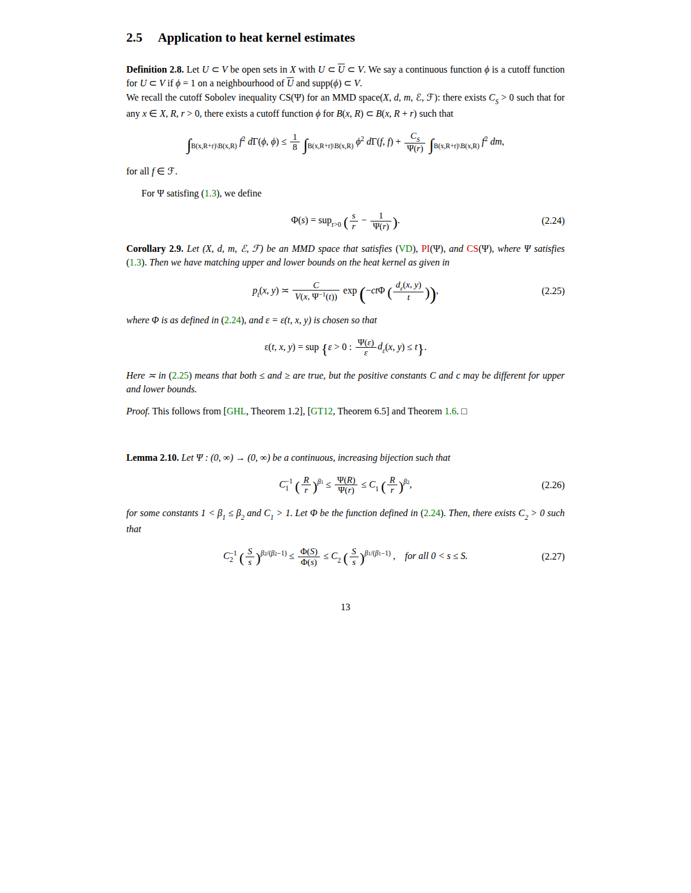2.5 Application to heat kernel estimates
Definition 2.8. Let U ⊂ V be open sets in X with U ⊂ U ⊂ V. We say a continuous function ϕ is a cutoff function for U ⊂ V if ϕ = 1 on a neighbourhood of U and supp(ϕ) ⊂ V.
We recall the cutoff Sobolev inequality CS(Ψ) for an MMD space(X, d, m, ℰ, ℱ): there exists CS > 0 such that for any x ∈ X, R, r > 0, there exists a cutoff function ϕ for B(x, R) ⊂ B(x, R + r) such that
∫B(x,R+r)\B(x,R) f 2 d Γ(ϕ, ϕ) ≤ 18 ∫B(x,R+r)\B(x,R) ϕ 2 d Γ(f, f) + CS Ψ(r) ∫B(x,R+r)\B(x,R) f 2 dm,
for all f ∈ ℱ.
For Ψ satisfing (1.3), we define
Φ(s) = supr>0 (sr − 1 Ψ(r)). (2.24)
Corollary 2.9. Let (X, d, m, ℰ, ℱ) be an MMD space that satisfies (VD), PI(Ψ), and CS(Ψ), where Ψ satisfies (1.3). Then we have matching upper and lower bounds on the heat kernel as given in
pt(x, y) ≍ CV(x, Ψ−1(t)) exp (−ct Φ (dε(x, y) t)), (2.25)
where Φ is as defined in (2.24), and ε = ε(t, x, y) is chosen so that
ε(t, x, y) = sup {ε > 0 : Ψ(ε) ε dε(x, y) ≤ t}.
Here ≍ in (2.25) means that both ≤ and ≥ are true, but the positive constants C and c may be different for upper and lower bounds.
Proof. This follows from [GHL, Theorem 1.2], [GT12, Theorem 6.5] and Theorem 1.6. □
Lemma 2.10. Let Ψ : (0, ∞) → (0, ∞) be a continuous, increasing bijection such that
C−11 (Rr) β 1 ≤ Ψ(R) Ψ(r) ≤ C 1 (Rr) β 2, (2.26)
for some constants 1 < β 1 ≤ β 2 and C 1 > 1. Let Φ be the function defined in (2.24). Then, there exists C 2 > 0 such that
C−12 (Ss) β 2/(β 2−1) ≤ Φ(S) Φ(s) ≤ C 2 (Ss) β 1/(β 1−1) , for all 0 < s ≤ S. (2.27)
13